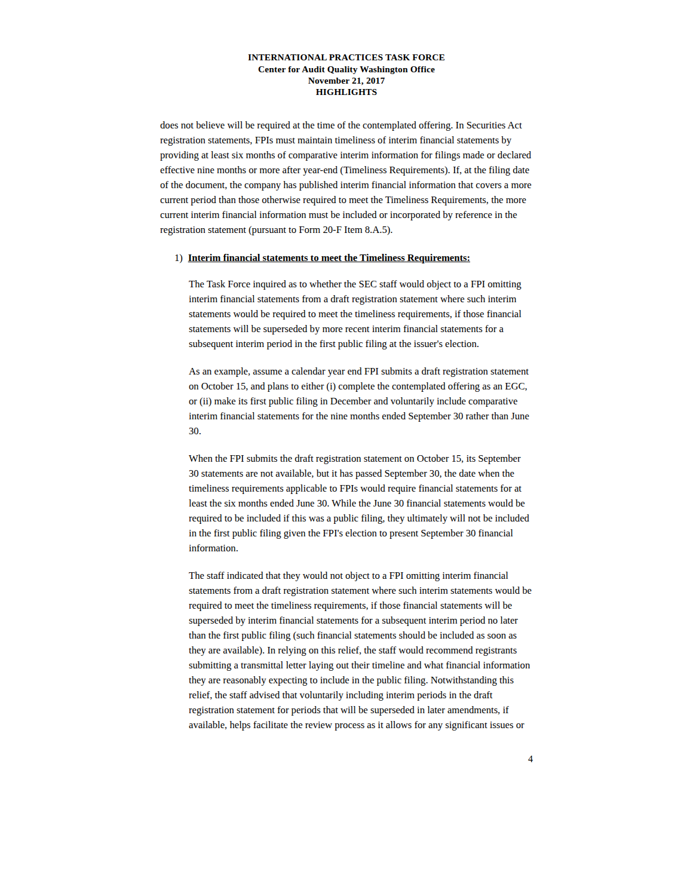INTERNATIONAL PRACTICES TASK FORCE Center for Audit Quality Washington Office November 21, 2017 HIGHLIGHTS
does not believe will be required at the time of the contemplated offering. In Securities Act registration statements, FPIs must maintain timeliness of interim financial statements by providing at least six months of comparative interim information for filings made or declared effective nine months or more after year-end (Timeliness Requirements). If, at the filing date of the document, the company has published interim financial information that covers a more current period than those otherwise required to meet the Timeliness Requirements, the more current interim financial information must be included or incorporated by reference in the registration statement (pursuant to Form 20-F Item 8.A.5).
1) Interim financial statements to meet the Timeliness Requirements:
The Task Force inquired as to whether the SEC staff would object to a FPI omitting interim financial statements from a draft registration statement where such interim statements would be required to meet the timeliness requirements, if those financial statements will be superseded by more recent interim financial statements for a subsequent interim period in the first public filing at the issuer's election.
As an example, assume a calendar year end FPI submits a draft registration statement on October 15, and plans to either (i) complete the contemplated offering as an EGC, or (ii) make its first public filing in December and voluntarily include comparative interim financial statements for the nine months ended September 30 rather than June 30.
When the FPI submits the draft registration statement on October 15, its September 30 statements are not available, but it has passed September 30, the date when the timeliness requirements applicable to FPIs would require financial statements for at least the six months ended June 30. While the June 30 financial statements would be required to be included if this was a public filing, they ultimately will not be included in the first public filing given the FPI's election to present September 30 financial information.
The staff indicated that they would not object to a FPI omitting interim financial statements from a draft registration statement where such interim statements would be required to meet the timeliness requirements, if those financial statements will be superseded by interim financial statements for a subsequent interim period no later than the first public filing (such financial statements should be included as soon as they are available). In relying on this relief, the staff would recommend registrants submitting a transmittal letter laying out their timeline and what financial information they are reasonably expecting to include in the public filing. Notwithstanding this relief, the staff advised that voluntarily including interim periods in the draft registration statement for periods that will be superseded in later amendments, if available, helps facilitate the review process as it allows for any significant issues or
4